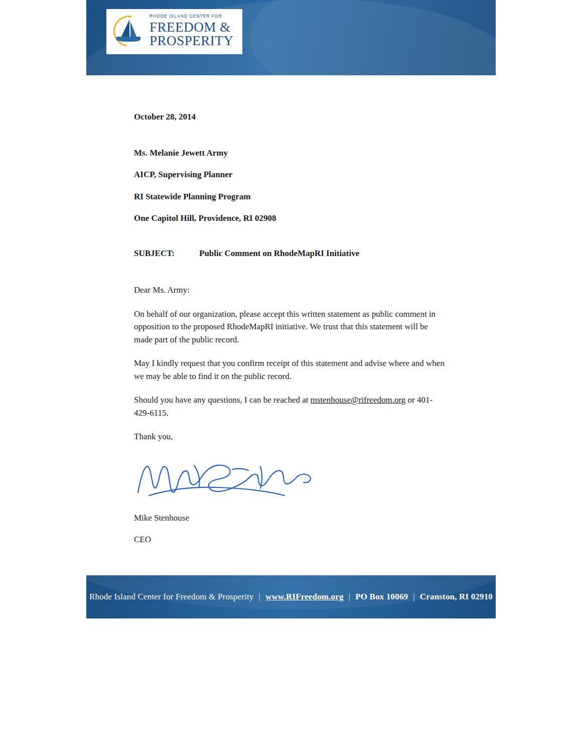Rhode Island Center for
Freedom &
Prosperity
October 28, 2014
Ms. Melanie Jewett Army
AICP, Supervising Planner
RI Statewide Planning Program
One Capitol Hill, Providence, RI 02908
SUBJECT: Public Comment on RhodeMapRI Initiative
Dear Ms. Army:
On behalf of our organization, please accept this written statement as public comment in opposition to the proposed RhodeMapRI initiative. We trust that this statement will be made part of the public record.
May I kindly request that you confirm receipt of this statement and advise where and when we may be able to find it on the public record.
Should you have any questions, I can be reached at mstenhouse@rifreedom.org or 401-429-6115.
Thank you,
Mike Stenhouse signature
Mike Stenhouse
CEO
Rhode Island Center for Freedom & Prosperity | www.RIFreedom.org | PO Box 10069 | Cranston, RI 02910